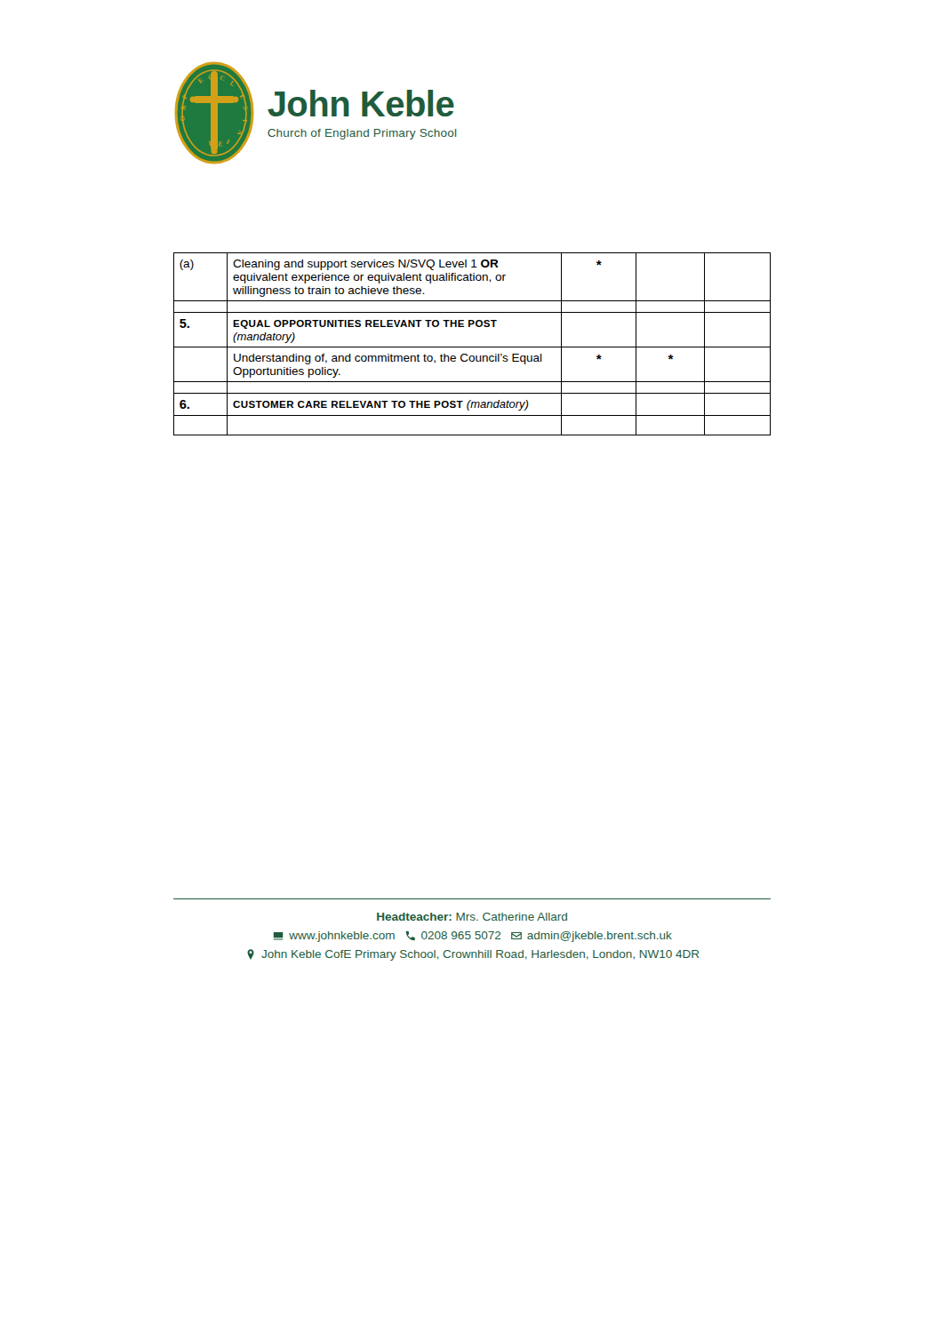School crest P R O E C C L E S I A D E I
John Keble
Church of England Primary School
| (a) | Cleaning and support services N/SVQ Level 1 OR equivalent experience or equivalent qualification, or willingness to train to achieve these. | * | | |
| 5. | Equal opportunities relevant to the post (mandatory) | | | |
| | Understanding of, and commitment to, the Council’s Equal Opportunities policy. | * | * | |
| 6. | Customer care relevant to the post (mandatory) | | | |
Headteacher: Mrs. Catherine Allard
www.johnkeble.com 0208 965 5072 admin@jkeble.brent.sch.uk
John Keble CofE Primary School, Crownhill Road, Harlesden, London, NW10 4DR